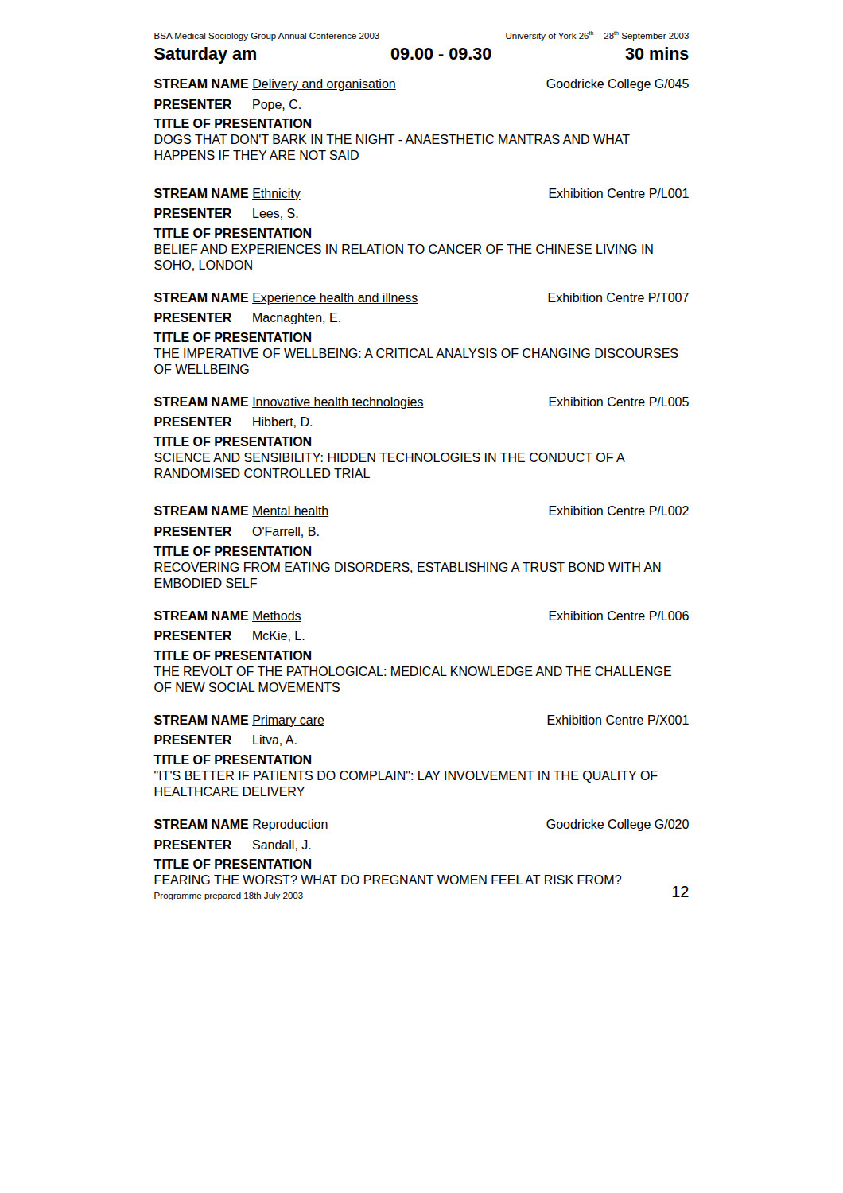BSA Medical Sociology Group Annual Conference 2003
University of York 26th – 28th September 2003
Saturday am
09.00 - 09.30
30 mins
STREAM NAME Delivery and organisation
Goodricke College G/045
PRESENTER Pope, C.
TITLE OF PRESENTATION
DOGS THAT DON'T BARK IN THE NIGHT - ANAESTHETIC MANTRAS AND WHAT HAPPENS IF THEY ARE NOT SAID
STREAM NAME Ethnicity
Exhibition Centre P/L001
PRESENTER Lees, S.
TITLE OF PRESENTATION
BELIEF AND EXPERIENCES IN RELATION TO CANCER OF THE CHINESE LIVING IN SOHO, LONDON
STREAM NAME Experience health and illness
Exhibition Centre P/T007
PRESENTER Macnaghten, E.
TITLE OF PRESENTATION
THE IMPERATIVE OF WELLBEING: A CRITICAL ANALYSIS OF CHANGING DISCOURSES OF WELLBEING
STREAM NAME Innovative health technologies
Exhibition Centre P/L005
PRESENTER Hibbert, D.
TITLE OF PRESENTATION
SCIENCE AND SENSIBILITY: HIDDEN TECHNOLOGIES IN THE CONDUCT OF A RANDOMISED CONTROLLED TRIAL
STREAM NAME Mental health
Exhibition Centre P/L002
PRESENTER O'Farrell, B.
TITLE OF PRESENTATION
RECOVERING FROM EATING DISORDERS, ESTABLISHING A TRUST BOND WITH AN EMBODIED SELF
STREAM NAME Methods
Exhibition Centre P/L006
PRESENTER McKie, L.
TITLE OF PRESENTATION
THE REVOLT OF THE PATHOLOGICAL: MEDICAL KNOWLEDGE AND THE CHALLENGE OF NEW SOCIAL MOVEMENTS
STREAM NAME Primary care
Exhibition Centre P/X001
PRESENTER Litva, A.
TITLE OF PRESENTATION
"IT'S BETTER IF PATIENTS DO COMPLAIN": LAY INVOLVEMENT IN THE QUALITY OF HEALTHCARE DELIVERY
STREAM NAME Reproduction
Goodricke College G/020
PRESENTER Sandall, J.
TITLE OF PRESENTATION
FEARING THE WORST? WHAT DO PREGNANT WOMEN FEEL AT RISK FROM?
Programme prepared 18th July 2003
12